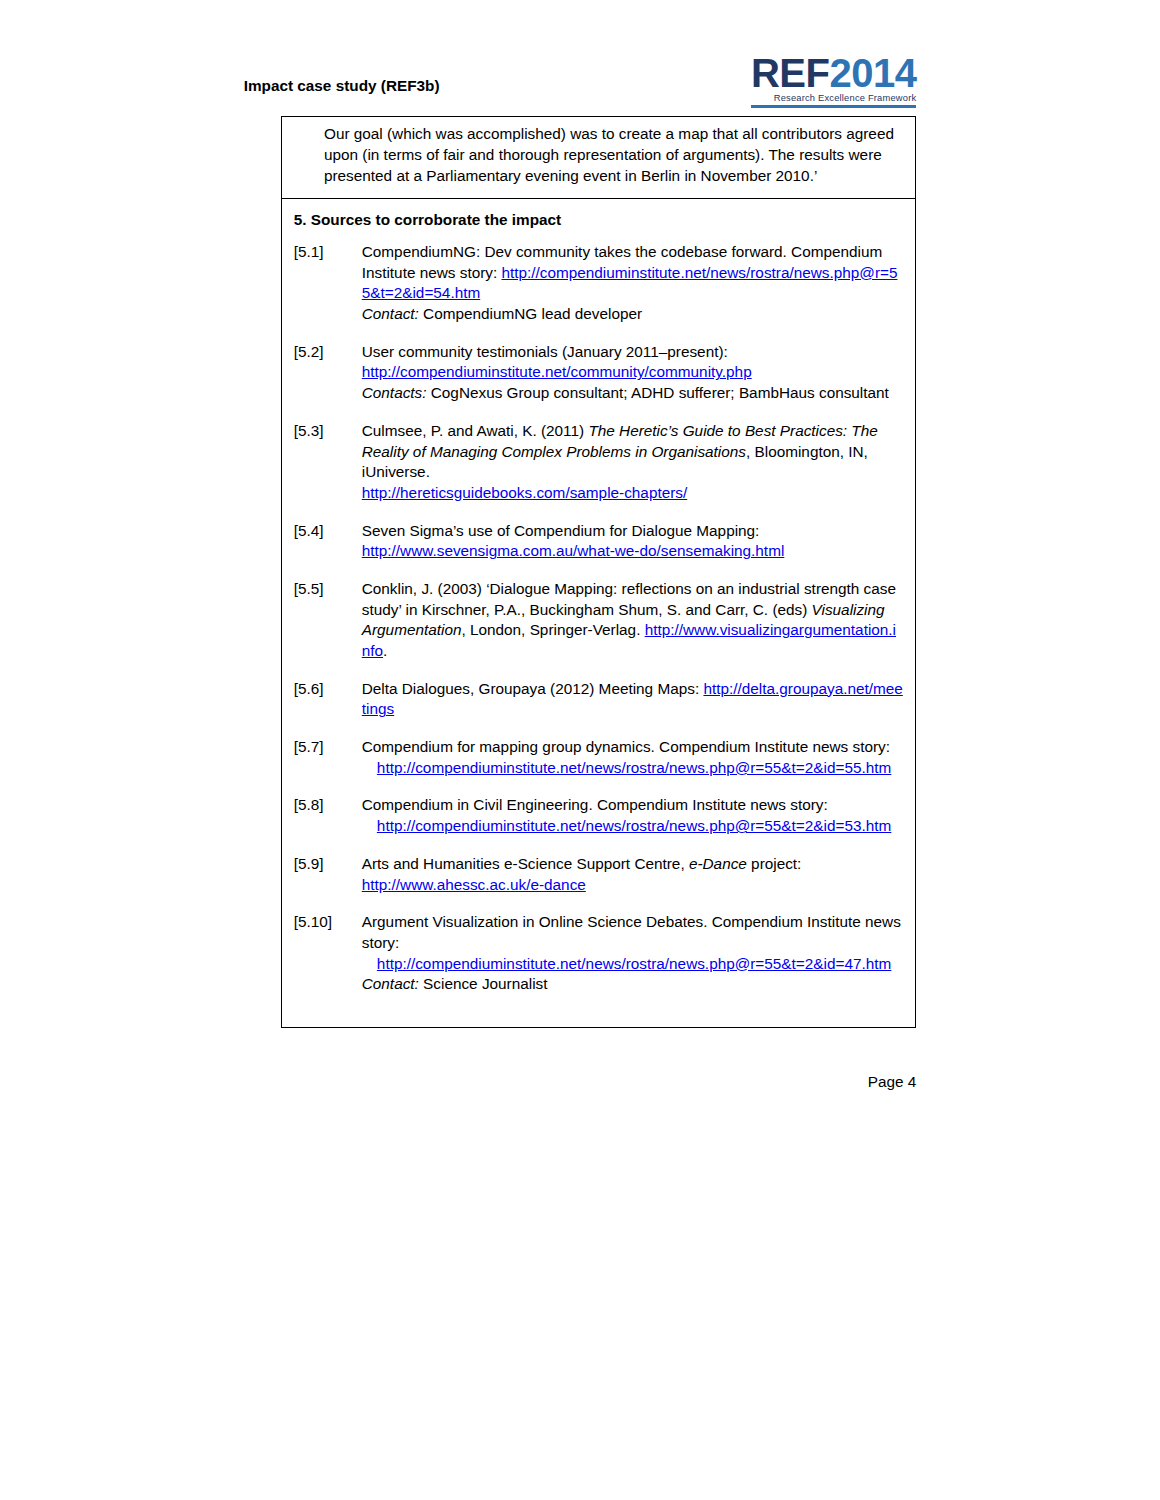Impact case study (REF3b)
REF2014
Research Excellence Framework
Our goal (which was accomplished) was to create a map that all contributors agreed upon (in terms of fair and thorough representation of arguments). The results were presented at a Parliamentary evening event in Berlin in November 2010.’
5. Sources to corroborate the impact
| [5.1] | CompendiumNG: Dev community takes the codebase forward. Compendium Institute news story: http://compendiuminstitute.net/news/rostra/news.php@r=55&t=2&id=54.htm Contact: CompendiumNG lead developer |
| [5.2] | User community testimonials (January 2011–present): http://compendiuminstitute.net/community/community.php Contacts: CogNexus Group consultant; ADHD sufferer; BambHaus consultant |
| [5.3] | Culmsee, P. and Awati, K. (2011) The Heretic’s Guide to Best Practices: The Reality of Managing Complex Problems in Organisations , Bloomington, IN, iUniverse. http://hereticsguidebooks.com/sample-chapters/ |
| [5.4] | Seven Sigma’s use of Compendium for Dialogue Mapping: http://www.sevensigma.com.au/what-we-do/sensemaking.html |
| [5.5] | Conklin, J. (2003) ‘Dialogue Mapping: reflections on an industrial strength case study’ in Kirschner, P.A., Buckingham Shum, S. and Carr, C. (eds) Visualizing Argumentation , London, Springer-Verlag. http://www.visualizingargumentation.info . |
| [5.6] | Delta Dialogues, Groupaya (2012) Meeting Maps: http://delta.groupaya.net/meetings |
| [5.7] | Compendium for mapping group dynamics. Compendium Institute news story: http://compendiuminstitute.net/news/rostra/news.php@r=55&t=2&id=55.htm |
| [5.8] | Compendium in Civil Engineering. Compendium Institute news story: http://compendiuminstitute.net/news/rostra/news.php@r=55&t=2&id=53.htm |
| [5.9] | Arts and Humanities e-Science Support Centre, e-Dance project: http://www.ahessc.ac.uk/e-dance |
| [5.10] | Argument Visualization in Online Science Debates. Compendium Institute news story: http://compendiuminstitute.net/news/rostra/news.php@r=55&t=2&id=47.htm Contact: Science Journalist |
Page 4